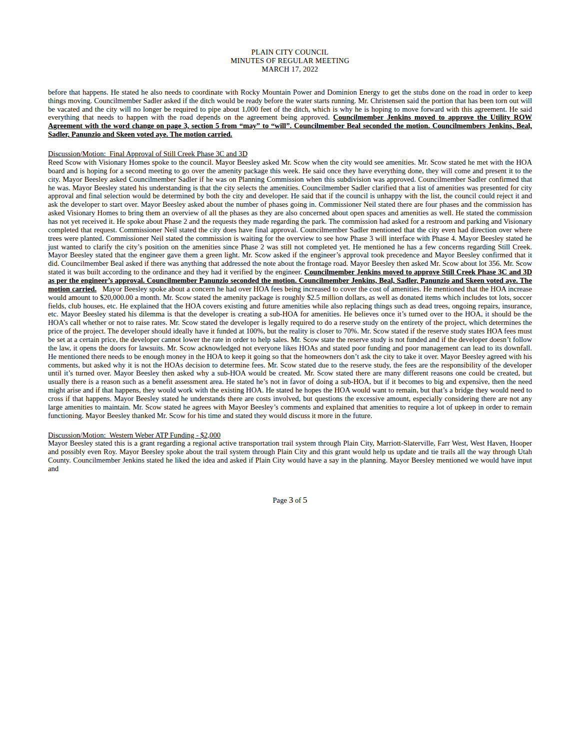PLAIN CITY COUNCIL
MINUTES OF REGULAR MEETING
MARCH 17, 2022
before that happens. He stated he also needs to coordinate with Rocky Mountain Power and Dominion Energy to get the stubs done on the road in order to keep things moving. Councilmember Sadler asked if the ditch would be ready before the water starts running. Mr. Christensen said the portion that has been torn out will be vacated and the city will no longer be required to pipe about 1,000 feet of the ditch, which is why he is hoping to move forward with this agreement. He said everything that needs to happen with the road depends on the agreement being approved. Councilmember Jenkins moved to approve the Utility ROW Agreement with the word change on page 3, section 5 from “may” to “will”. Councilmember Beal seconded the motion. Councilmembers Jenkins, Beal, Sadler, Panunzio and Skeen voted aye. The motion carried.
Discussion/Motion: Final Approval of Still Creek Phase 3C and 3D
Reed Scow with Visionary Homes spoke to the council. Mayor Beesley asked Mr. Scow when the city would see amenities. Mr. Scow stated he met with the HOA board and is hoping for a second meeting to go over the amenity package this week. He said once they have everything done, they will come and present it to the city. Mayor Beesley asked Councilmember Sadler if he was on Planning Commission when this subdivision was approved. Councilmember Sadler confirmed that he was. Mayor Beesley stated his understanding is that the city selects the amenities. Councilmember Sadler clarified that a list of amenities was presented for city approval and final selection would be determined by both the city and developer. He said that if the council is unhappy with the list, the council could reject it and ask the developer to start over. Mayor Beesley asked about the number of phases going in. Commissioner Neil stated there are four phases and the commission has asked Visionary Homes to bring them an overview of all the phases as they are also concerned about open spaces and amenities as well. He stated the commission has not yet received it. He spoke about Phase 2 and the requests they made regarding the park. The commission had asked for a restroom and parking and Visionary completed that request. Commissioner Neil stated the city does have final approval. Councilmember Sadler mentioned that the city even had direction over where trees were planted. Commissioner Neil stated the commission is waiting for the overview to see how Phase 3 will interface with Phase 4. Mayor Beesley stated he just wanted to clarify the city’s position on the amenities since Phase 2 was still not completed yet. He mentioned he has a few concerns regarding Still Creek. Mayor Beesley stated that the engineer gave them a green light. Mr. Scow asked if the engineer’s approval took precedence and Mayor Beesley confirmed that it did. Councilmember Beal asked if there was anything that addressed the note about the frontage road. Mayor Beesley then asked Mr. Scow about lot 356. Mr. Scow stated it was built according to the ordinance and they had it verified by the engineer. Councilmember Jenkins moved to approve Still Creek Phase 3C and 3D as per the engineer’s approval. Councilmember Panunzio seconded the motion. Councilmember Jenkins, Beal, Sadler, Panunzio and Skeen voted aye. The motion carried. Mayor Beesley spoke about a concern he had over HOA fees being increased to cover the cost of amenities. He mentioned that the HOA increase would amount to $20,000.00 a month. Mr. Scow stated the amenity package is roughly $2.5 million dollars, as well as donated items which includes tot lots, soccer fields, club houses, etc. He explained that the HOA covers existing and future amenities while also replacing things such as dead trees, ongoing repairs, insurance, etc. Mayor Beesley stated his dilemma is that the developer is creating a sub-HOA for amenities. He believes once it’s turned over to the HOA, it should be the HOA’s call whether or not to raise rates. Mr. Scow stated the developer is legally required to do a reserve study on the entirety of the project, which determines the price of the project. The developer should ideally have it funded at 100%, but the reality is closer to 70%. Mr. Scow stated if the reserve study states HOA fees must be set at a certain price, the developer cannot lower the rate in order to help sales. Mr. Scow state the reserve study is not funded and if the developer doesn’t follow the law, it opens the doors for lawsuits. Mr. Scow acknowledged not everyone likes HOAs and stated poor funding and poor management can lead to its downfall. He mentioned there needs to be enough money in the HOA to keep it going so that the homeowners don’t ask the city to take it over. Mayor Beesley agreed with his comments, but asked why it is not the HOAs decision to determine fees. Mr. Scow stated due to the reserve study, the fees are the responsibility of the developer until it’s turned over. Mayor Beesley then asked why a sub-HOA would be created. Mr. Scow stated there are many different reasons one could be created, but usually there is a reason such as a benefit assessment area. He stated he’s not in favor of doing a sub-HOA, but if it becomes to big and expensive, then the need might arise and if that happens, they would work with the existing HOA. He stated he hopes the HOA would want to remain, but that’s a bridge they would need to cross if that happens. Mayor Beesley stated he understands there are costs involved, but questions the excessive amount, especially considering there are not any large amenities to maintain. Mr. Scow stated he agrees with Mayor Beesley’s comments and explained that amenities to require a lot of upkeep in order to remain functioning. Mayor Beesley thanked Mr. Scow for his time and stated they would discuss it more in the future.
Discussion/Motion: Western Weber ATP Funding - $2,000
Mayor Beesley stated this is a grant regarding a regional active transportation trail system through Plain City, Marriott-Slaterville, Farr West, West Haven, Hooper and possibly even Roy. Mayor Beesley spoke about the trail system through Plain City and this grant would help us update and tie trails all the way through Utah County. Councilmember Jenkins stated he liked the idea and asked if Plain City would have a say in the planning. Mayor Beesley mentioned we would have input and
Page 3 of 5